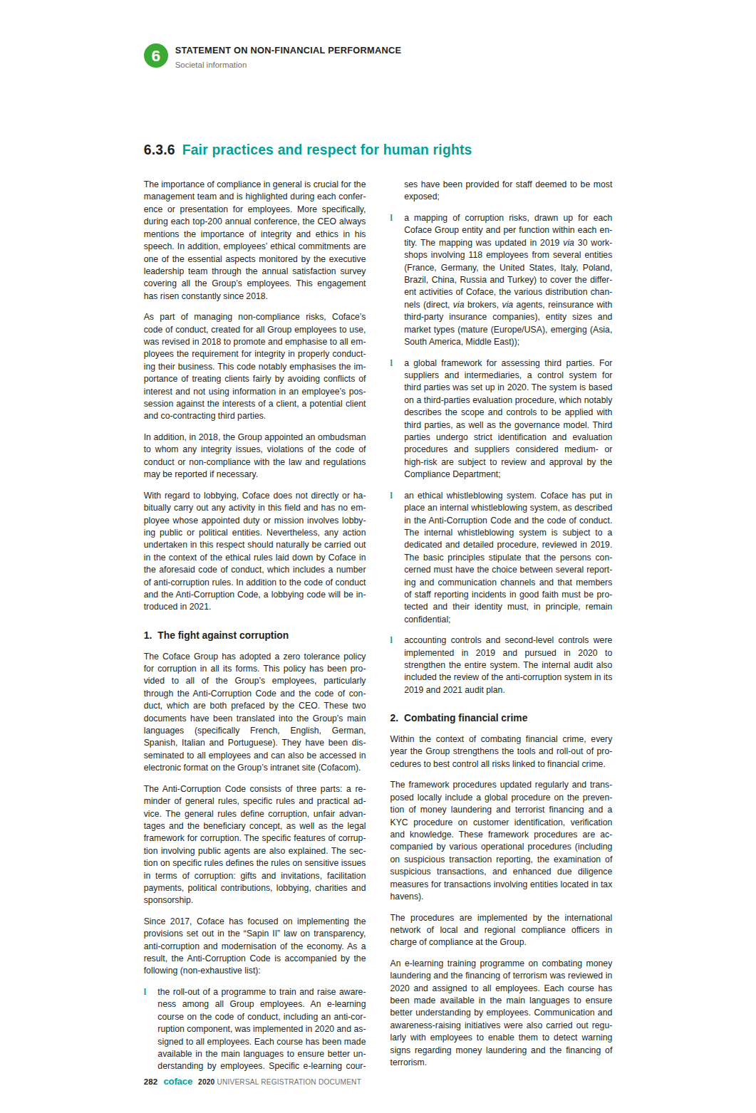6
Statement on non-financial performance
Societal information
6.3.6 Fair practices and respect for human rights
The importance of compliance in general is crucial for the management team and is highlighted during each conference or presentation for employees. More specifically, during each top-200 annual conference, the CEO always mentions the importance of integrity and ethics in his speech. In addition, employees’ ethical commitments are one of the essential aspects monitored by the executive leadership team through the annual satisfaction survey covering all the Group’s employees. This engagement has risen constantly since 2018.
As part of managing non-compliance risks, Coface’s code of conduct, created for all Group employees to use, was revised in 2018 to promote and emphasise to all employees the requirement for integrity in properly conducting their business. This code notably emphasises the importance of treating clients fairly by avoiding conflicts of interest and not using information in an employee’s possession against the interests of a client, a potential client and co-contracting third parties.
In addition, in 2018, the Group appointed an ombudsman to whom any integrity issues, violations of the code of conduct or non-compliance with the law and regulations may be reported if necessary.
With regard to lobbying, Coface does not directly or habitually carry out any activity in this field and has no employee whose appointed duty or mission involves lobbying public or political entities. Nevertheless, any action undertaken in this respect should naturally be carried out in the context of the ethical rules laid down by Coface in the aforesaid code of conduct, which includes a number of anti-corruption rules. In addition to the code of conduct and the Anti-Corruption Code, a lobbying code will be introduced in 2021.
1. The fight against corruption
The Coface Group has adopted a zero tolerance policy for corruption in all its forms. This policy has been provided to all of the Group’s employees, particularly through the Anti-Corruption Code and the code of conduct, which are both prefaced by the CEO. These two documents have been translated into the Group’s main languages (specifically French, English, German, Spanish, Italian and Portuguese). They have been disseminated to all employees and can also be accessed in electronic format on the Group’s intranet site (Cofacom).
The Anti-Corruption Code consists of three parts: a reminder of general rules, specific rules and practical advice. The general rules define corruption, unfair advantages and the beneficiary concept, as well as the legal framework for corruption. The specific features of corruption involving public agents are also explained. The section on specific rules defines the rules on sensitive issues in terms of corruption: gifts and invitations, facilitation payments, political contributions, lobbying, charities and sponsorship.
Since 2017, Coface has focused on implementing the provisions set out in the “Sapin II” law on transparency, anti-corruption and modernisation of the economy. As a result, the Anti-Corruption Code is accompanied by the following (non-exhaustive list):
the roll-out of a programme to train and raise awareness among all Group employees. An e-learning course on the code of conduct, including an anti-corruption component, was implemented in 2020 and assigned to all employees. Each course has been made available in the main languages to ensure better understanding by employees. Specific e-learning courses have been provided for staff deemed to be most exposed;
a mapping of corruption risks, drawn up for each Coface Group entity and per function within each entity. The mapping was updated in 2019 via 30 workshops involving 118 employees from several entities (France, Germany, the United States, Italy, Poland, Brazil, China, Russia and Turkey) to cover the different activities of Coface, the various distribution channels (direct, via brokers, via agents, reinsurance with third-party insurance companies), entity sizes and market types (mature (Europe/USA), emerging (Asia, South America, Middle East));
a global framework for assessing third parties. For suppliers and intermediaries, a control system for third parties was set up in 2020. The system is based on a third-parties evaluation procedure, which notably describes the scope and controls to be applied with third parties, as well as the governance model. Third parties undergo strict identification and evaluation procedures and suppliers considered medium- or high-risk are subject to review and approval by the Compliance Department;
an ethical whistleblowing system. Coface has put in place an internal whistleblowing system, as described in the Anti-Corruption Code and the code of conduct. The internal whistleblowing system is subject to a dedicated and detailed procedure, reviewed in 2019. The basic principles stipulate that the persons concerned must have the choice between several reporting and communication channels and that members of staff reporting incidents in good faith must be protected and their identity must, in principle, remain confidential;
accounting controls and second-level controls were implemented in 2019 and pursued in 2020 to strengthen the entire system. The internal audit also included the review of the anti-corruption system in its 2019 and 2021 audit plan.
2. Combating financial crime
Within the context of combating financial crime, every year the Group strengthens the tools and roll-out of procedures to best control all risks linked to financial crime.
The framework procedures updated regularly and transposed locally include a global procedure on the prevention of money laundering and terrorist financing and a KYC procedure on customer identification, verification and knowledge. These framework procedures are accompanied by various operational procedures (including on suspicious transaction reporting, the examination of suspicious transactions, and enhanced due diligence measures for transactions involving entities located in tax havens).
The procedures are implemented by the international network of local and regional compliance officers in charge of compliance at the Group.
An e-learning training programme on combating money laundering and the financing of terrorism was reviewed in 2020 and assigned to all employees. Each course has been made available in the main languages to ensure better understanding by employees. Communication and awareness-raising initiatives were also carried out regularly with employees to enable them to detect warning signs regarding money laundering and the financing of terrorism.
282 coface 2020 Universal Registration Document